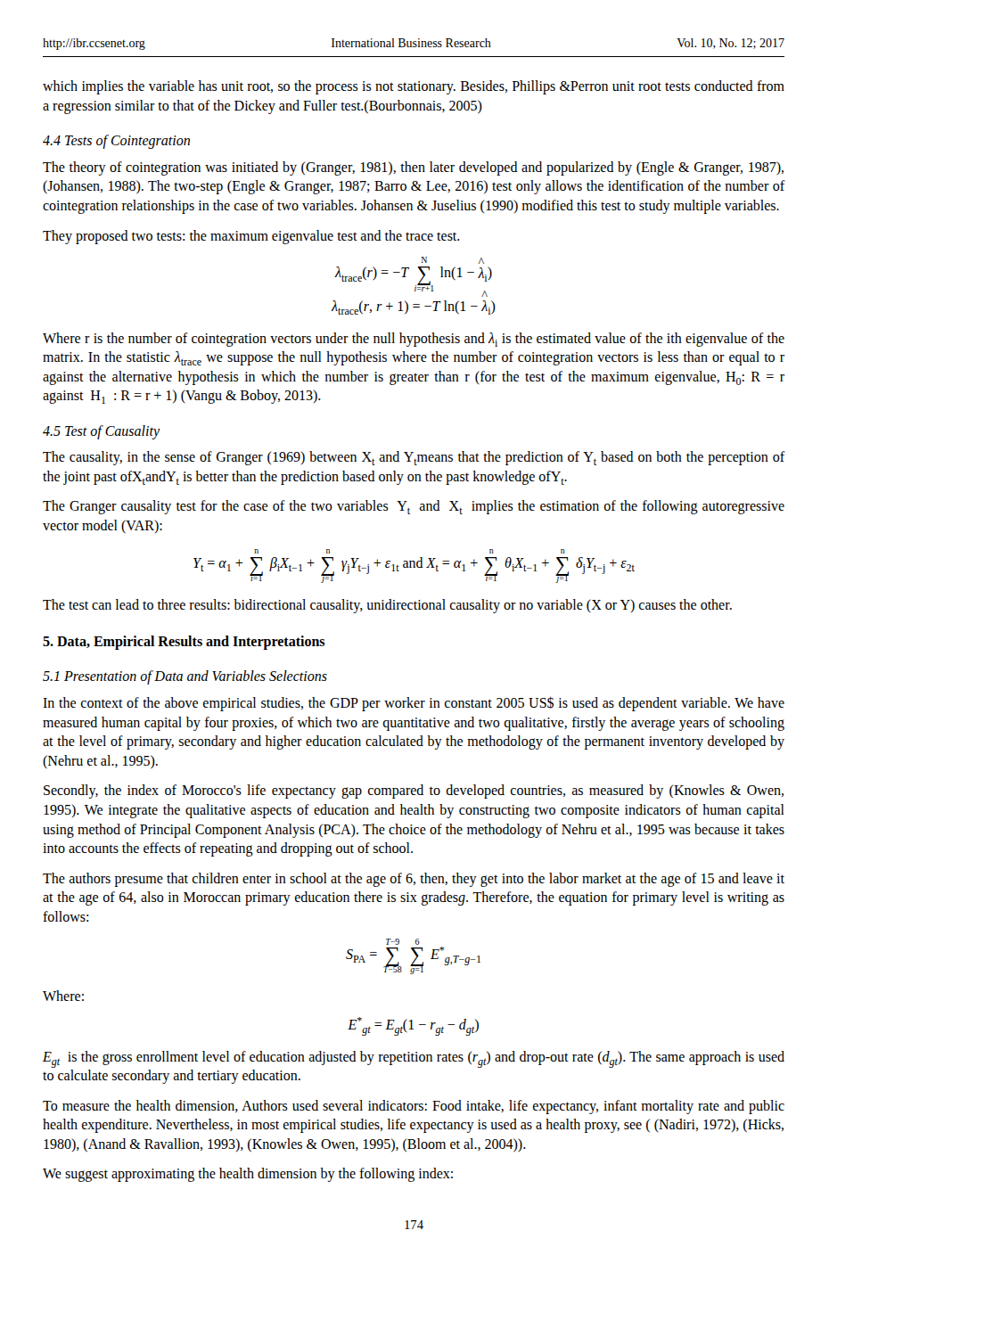http://ibr.ccsenet.org International Business Research Vol. 10, No. 12; 2017
which implies the variable has unit root, so the process is not stationary. Besides, Phillips &Perron unit root tests conducted from a regression similar to that of the Dickey and Fuller test.(Bourbonnais, 2005)
4.4 Tests of Cointegration
The theory of cointegration was initiated by (Granger, 1981), then later developed and popularized by (Engle & Granger, 1987), (Johansen, 1988). The two-step (Engle & Granger, 1987; Barro & Lee, 2016) test only allows the identification of the number of cointegration relationships in the case of two variables. Johansen & Juselius (1990) modified this test to study multiple variables.
They proposed two tests: the maximum eigenvalue test and the trace test.
λtrace(r) = −T N∑i=r+1 ln(1 − λi)
λtrace(r, r + 1) = −T ln(1 − λi)
Where r is the number of cointegration vectors under the null hypothesis and λi is the estimated value of the ith eigenvalue of the matrix. In the statistic λtrace we suppose the null hypothesis where the number of cointegration vectors is less than or equal to r against the alternative hypothesis in which the number is greater than r (for the test of the maximum eigenvalue, H0: R = r against H1 : R = r + 1) (Vangu & Boboy, 2013).
4.5 Test of Causality
The causality, in the sense of Granger (1969) between Xt and Ytmeans that the prediction of Yt based on both the perception of the joint past ofXtandYt is better than the prediction based only on the past knowledge ofYt.
The Granger causality test for the case of the two variables Yt and Xt implies the estimation of the following autoregressive vector model (VAR):
Yt = α1 + n∑i=1 βiXt−1 + n∑j=1 γjYt−j + ε1t and Xt = α1 + n∑i=1 θiXt−1 + n∑j=1 δjYt−j + ε2t
The test can lead to three results: bidirectional causality, unidirectional causality or no variable (X or Y) causes the other.
5. Data, Empirical Results and Interpretations
5.1 Presentation of Data and Variables Selections
In the context of the above empirical studies, the GDP per worker in constant 2005 US$ is used as dependent variable. We have measured human capital by four proxies, of which two are quantitative and two qualitative, firstly the average years of schooling at the level of primary, secondary and higher education calculated by the methodology of the permanent inventory developed by (Nehru et al., 1995).
Secondly, the index of Morocco's life expectancy gap compared to developed countries, as measured by (Knowles & Owen, 1995). We integrate the qualitative aspects of education and health by constructing two composite indicators of human capital using method of Principal Component Analysis (PCA). The choice of the methodology of Nehru et al., 1995 was because it takes into accounts the effects of repeating and dropping out of school.
The authors presume that children enter in school at the age of 6, then, they get into the labor market at the age of 15 and leave it at the age of 64, also in Moroccan primary education there is six gradesg. Therefore, the equation for primary level is writing as follows:
SPA = T−9∑T−58 6∑g=1 E*g,T−g−1
Where:
E*gt = Egt(1 − rgt − dgt)
Egt is the gross enrollment level of education adjusted by repetition rates (rgt) and drop-out rate (dgt). The same approach is used to calculate secondary and tertiary education.
To measure the health dimension, Authors used several indicators: Food intake, life expectancy, infant mortality rate and public health expenditure. Nevertheless, in most empirical studies, life expectancy is used as a health proxy, see ( (Nadiri, 1972), (Hicks, 1980), (Anand & Ravallion, 1993), (Knowles & Owen, 1995), (Bloom et al., 2004)).
We suggest approximating the health dimension by the following index:
174